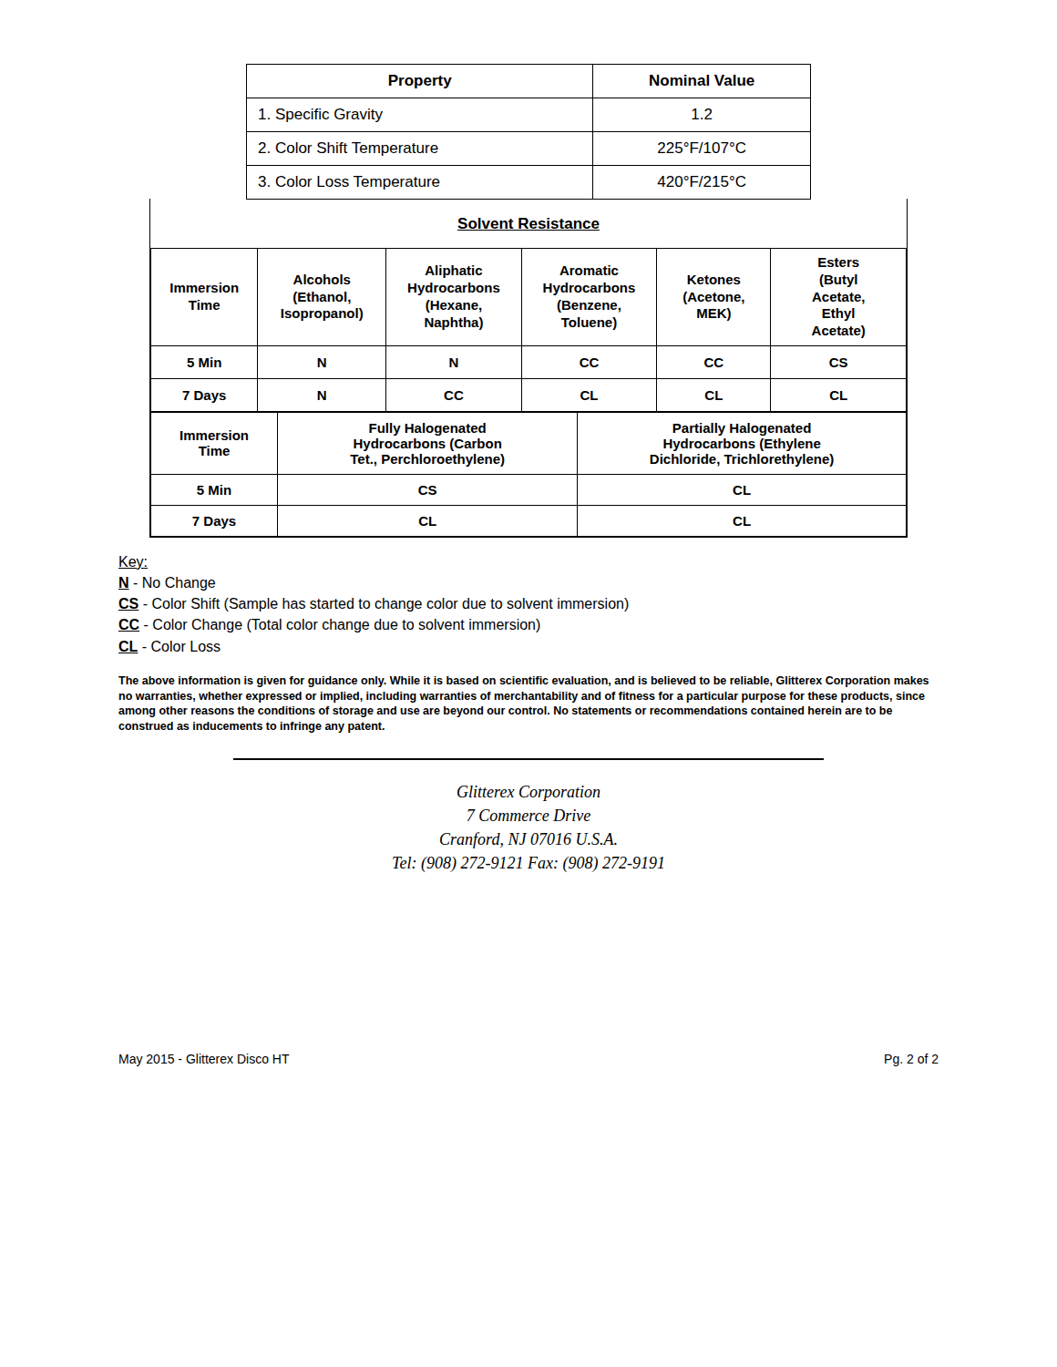| Property | Nominal Value |
| --- | --- |
| 1. Specific Gravity | 1.2 |
| 2. Color Shift Temperature | 225°F/107°C |
| 3. Color Loss Temperature | 420°F/215°C |
Solvent Resistance
| Immersion Time | Alcohols (Ethanol, Isopropanol) | Aliphatic Hydrocarbons (Hexane, Naphtha) | Aromatic Hydrocarbons (Benzene, Toluene) | Ketones (Acetone, MEK) | Esters (Butyl Acetate, Ethyl Acetate) |
| --- | --- | --- | --- | --- | --- |
| 5 Min | N | N | CC | CC | CS |
| 7 Days | N | CC | CL | CL | CL |
| Immersion Time | Fully Halogenated Hydrocarbons (Carbon Tet., Perchloroethylene) | Partially Halogenated Hydrocarbons (Ethylene Dichloride, Trichlorethylene) |
| --- | --- | --- |
| 5 Min | CS | CL |
| 7 Days | CL | CL |
Key:
N - No Change
CS - Color Shift (Sample has started to change color due to solvent immersion)
CC - Color Change (Total color change due to solvent immersion)
CL - Color Loss
The above information is given for guidance only. While it is based on scientific evaluation, and is believed to be reliable, Glitterex Corporation makes no warranties, whether expressed or implied, including warranties of merchantability and of fitness for a particular purpose for these products, since among other reasons the conditions of storage and use are beyond our control. No statements or recommendations contained herein are to be construed as inducements to infringe any patent.
Glitterex Corporation
7 Commerce Drive
Cranford, NJ 07016 U.S.A.
Tel: (908) 272-9121 Fax: (908) 272-9191
May 2015 - Glitterex Disco HT Pg. 2 of 2